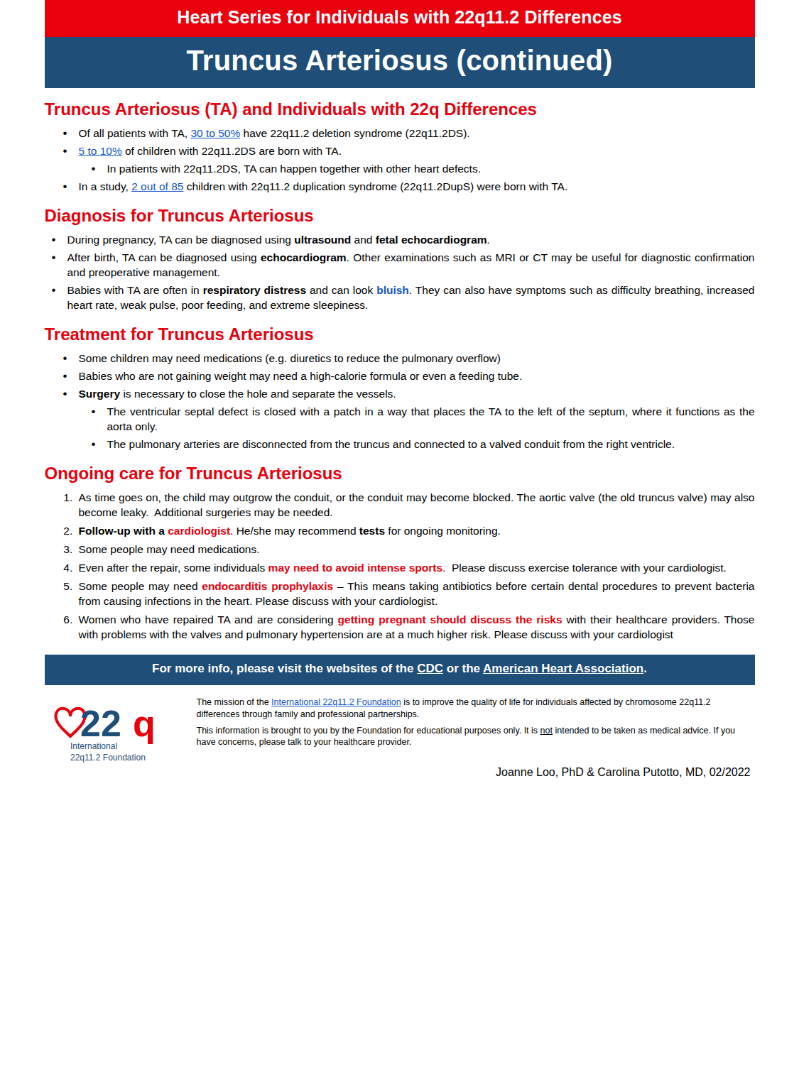Heart Series for Individuals with 22q11.2 Differences
Truncus Arteriosus (continued)
Truncus Arteriosus (TA) and Individuals with 22q Differences
Of all patients with TA, 30 to 50% have 22q11.2 deletion syndrome (22q11.2DS).
5 to 10% of children with 22q11.2DS are born with TA.
In patients with 22q11.2DS, TA can happen together with other heart defects.
In a study, 2 out of 85 children with 22q11.2 duplication syndrome (22q11.2DupS) were born with TA.
Diagnosis for Truncus Arteriosus
During pregnancy, TA can be diagnosed using ultrasound and fetal echocardiogram.
After birth, TA can be diagnosed using echocardiogram. Other examinations such as MRI or CT may be useful for diagnostic confirmation and preoperative management.
Babies with TA are often in respiratory distress and can look bluish. They can also have symptoms such as difficulty breathing, increased heart rate, weak pulse, poor feeding, and extreme sleepiness.
Treatment for Truncus Arteriosus
Some children may need medications (e.g. diuretics to reduce the pulmonary overflow)
Babies who are not gaining weight may need a high-calorie formula or even a feeding tube.
Surgery is necessary to close the hole and separate the vessels.
The ventricular septal defect is closed with a patch in a way that places the TA to the left of the septum, where it functions as the aorta only.
The pulmonary arteries are disconnected from the truncus and connected to a valved conduit from the right ventricle.
Ongoing care for Truncus Arteriosus
As time goes on, the child may outgrow the conduit, or the conduit may become blocked. The aortic valve (the old truncus valve) may also become leaky. Additional surgeries may be needed.
Follow-up with a cardiologist. He/she may recommend tests for ongoing monitoring.
Some people may need medications.
Even after the repair, some individuals may need to avoid intense sports. Please discuss exercise tolerance with your cardiologist.
Some people may need endocarditis prophylaxis – This means taking antibiotics before certain dental procedures to prevent bacteria from causing infections in the heart. Please discuss with your cardiologist.
Women who have repaired TA and are considering getting pregnant should discuss the risks with their healthcare providers. Those with problems with the valves and pulmonary hypertension are at a much higher risk. Please discuss with your cardiologist
For more info, please visit the websites of the CDC or the American Heart Association.
22 q International 22q11.2 Foundation
The mission of the International 22q11.2 Foundation is to improve the quality of life for individuals affected by chromosome 22q11.2 differences through family and professional partnerships.
This information is brought to you by the Foundation for educational purposes only. It is not intended to be taken as medical advice. If you have concerns, please talk to your healthcare provider.
Joanne Loo, PhD & Carolina Putotto, MD, 02/2022